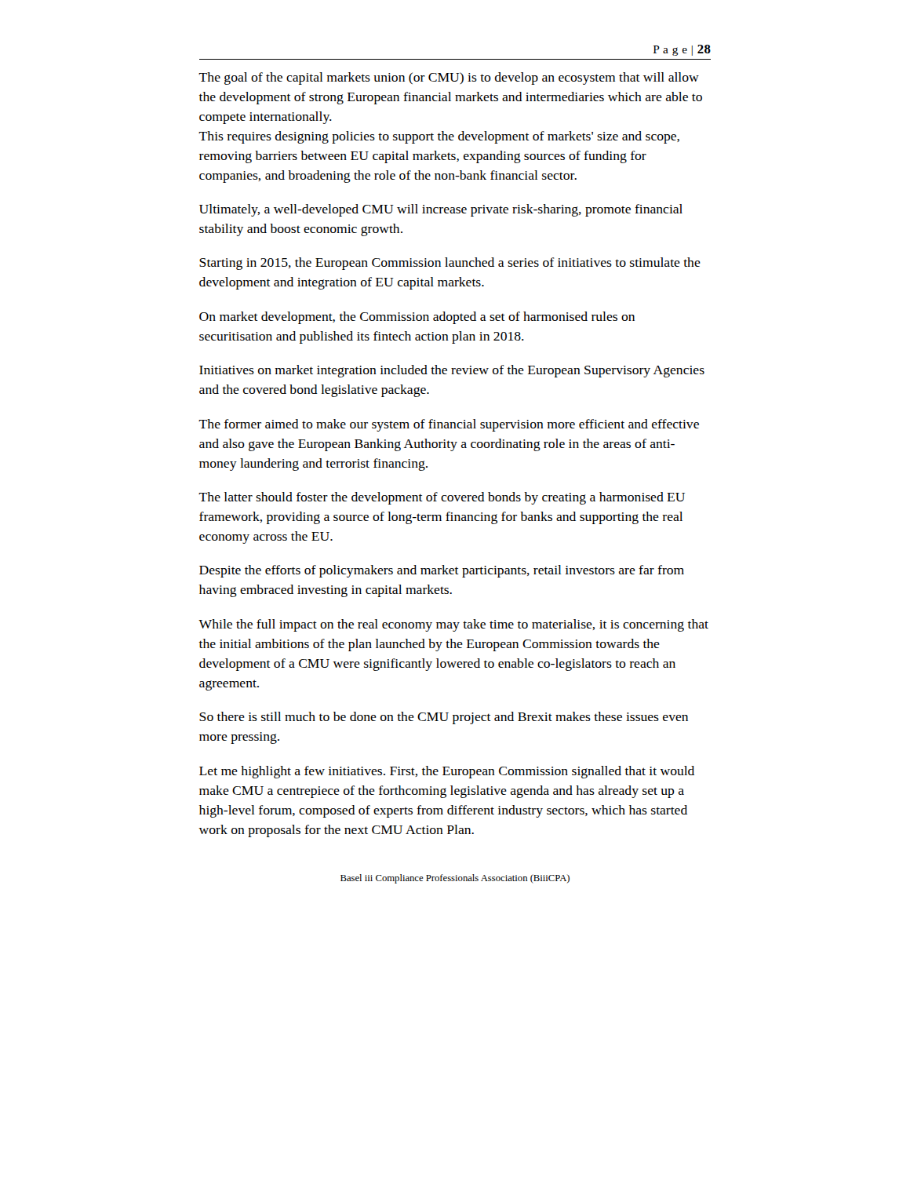P a g e | 28
The goal of the capital markets union (or CMU) is to develop an ecosystem that will allow the development of strong European financial markets and intermediaries which are able to compete internationally.
This requires designing policies to support the development of markets' size and scope, removing barriers between EU capital markets, expanding sources of funding for companies, and broadening the role of the non-bank financial sector.
Ultimately, a well-developed CMU will increase private risk-sharing, promote financial stability and boost economic growth.
Starting in 2015, the European Commission launched a series of initiatives to stimulate the development and integration of EU capital markets.
On market development, the Commission adopted a set of harmonised rules on securitisation and published its fintech action plan in 2018.
Initiatives on market integration included the review of the European Supervisory Agencies and the covered bond legislative package.
The former aimed to make our system of financial supervision more efficient and effective and also gave the European Banking Authority a coordinating role in the areas of anti-money laundering and terrorist financing.
The latter should foster the development of covered bonds by creating a harmonised EU framework, providing a source of long-term financing for banks and supporting the real economy across the EU.
Despite the efforts of policymakers and market participants, retail investors are far from having embraced investing in capital markets.
While the full impact on the real economy may take time to materialise, it is concerning that the initial ambitions of the plan launched by the European Commission towards the development of a CMU were significantly lowered to enable co-legislators to reach an agreement.
So there is still much to be done on the CMU project and Brexit makes these issues even more pressing.
Let me highlight a few initiatives. First, the European Commission signalled that it would make CMU a centrepiece of the forthcoming legislative agenda and has already set up a high-level forum, composed of experts from different industry sectors, which has started work on proposals for the next CMU Action Plan.
Basel iii Compliance Professionals Association (BiiiCPA)